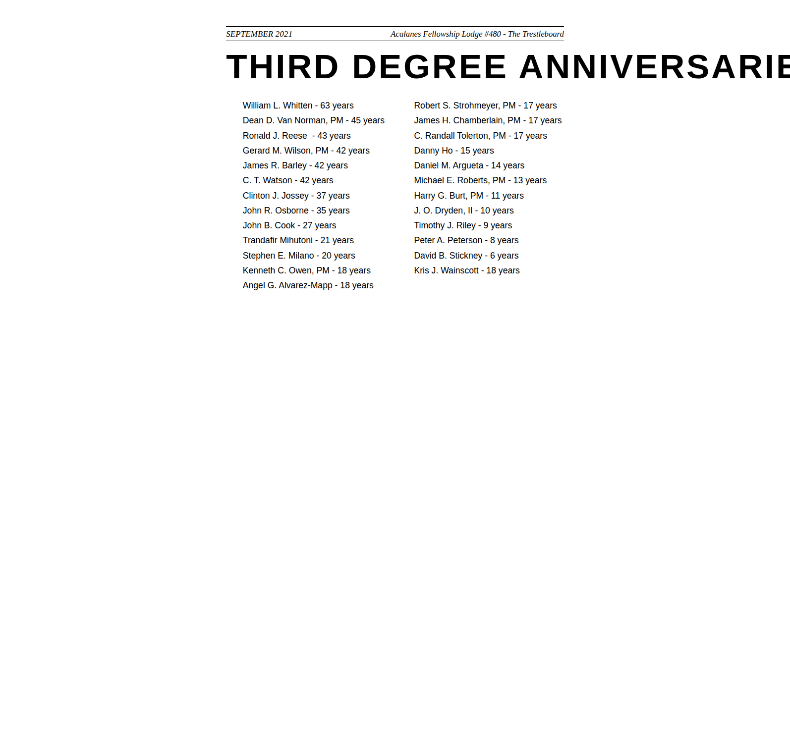September 2021
Acalanes Fellowship Lodge #480 - The Trestleboard
THIRD DEGREE ANNIVERSARIES
William L. Whitten - 63 years
Dean D. Van Norman, PM - 45 years
Ronald J. Reese - 43 years
Gerard M. Wilson, PM - 42 years
James R. Barley - 42 years
C. T. Watson - 42 years
Clinton J. Jossey - 37 years
John R. Osborne - 35 years
John B. Cook - 27 years
Trandafir Mihutoni - 21 years
Stephen E. Milano - 20 years
Kenneth C. Owen, PM - 18 years
Angel G. Alvarez-Mapp - 18 years
Robert S. Strohmeyer, PM - 17 years
James H. Chamberlain, PM - 17 years
C. Randall Tolerton, PM - 17 years
Danny Ho - 15 years
Daniel M. Argueta - 14 years
Michael E. Roberts, PM - 13 years
Harry G. Burt, PM - 11 years
J. O. Dryden, II - 10 years
Timothy J. Riley - 9 years
Peter A. Peterson - 8 years
David B. Stickney - 6 years
Kris J. Wainscott - 18 years